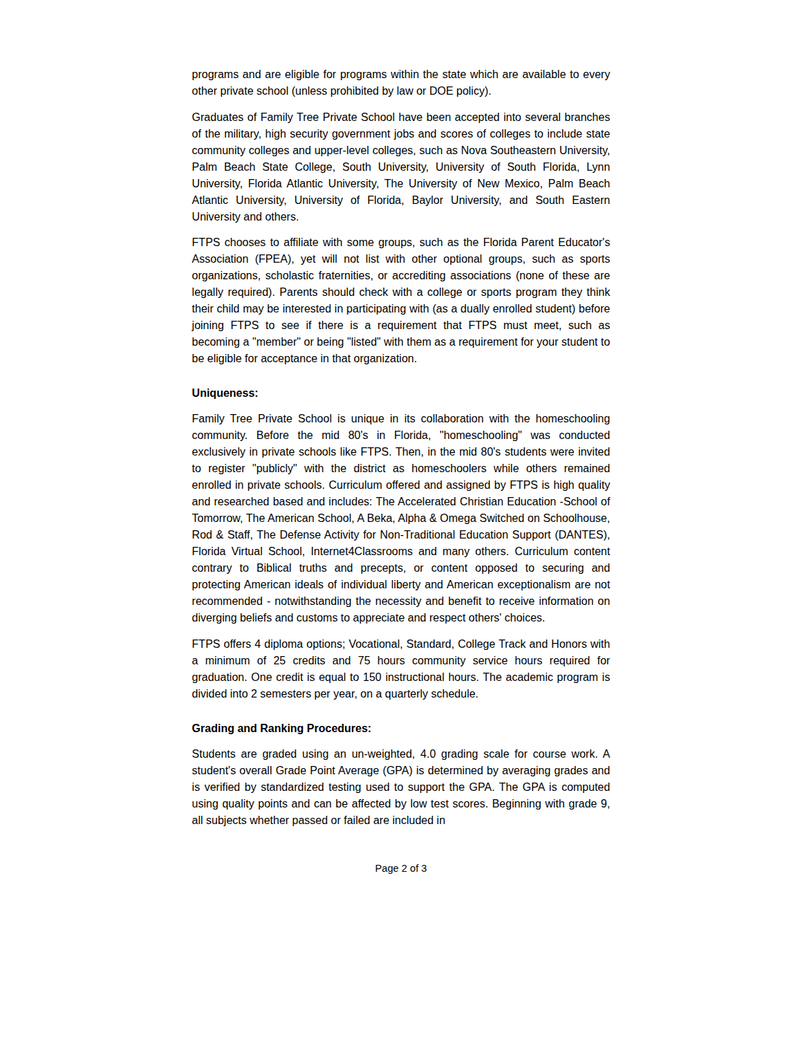programs and are eligible for programs within the state which are available to every other private school (unless prohibited by law or DOE policy).
Graduates of Family Tree Private School have been accepted into several branches of the military, high security government jobs and scores of colleges to include state community colleges and upper-level colleges, such as Nova Southeastern University, Palm Beach State College, South University, University of South Florida, Lynn University, Florida Atlantic University, The University of New Mexico, Palm Beach Atlantic University, University of Florida, Baylor University, and South Eastern University and others.
FTPS chooses to affiliate with some groups, such as the Florida Parent Educator's Association (FPEA), yet will not list with other optional groups, such as sports organizations, scholastic fraternities, or accrediting associations (none of these are legally required). Parents should check with a college or sports program they think their child may be interested in participating with (as a dually enrolled student) before joining FTPS to see if there is a requirement that FTPS must meet, such as becoming a "member" or being "listed" with them as a requirement for your student to be eligible for acceptance in that organization.
Uniqueness:
Family Tree Private School is unique in its collaboration with the homeschooling community. Before the mid 80's in Florida, "homeschooling" was conducted exclusively in private schools like FTPS. Then, in the mid 80's students were invited to register "publicly" with the district as homeschoolers while others remained enrolled in private schools. Curriculum offered and assigned by FTPS is high quality and researched based and includes: The Accelerated Christian Education -School of Tomorrow, The American School, A Beka, Alpha & Omega Switched on Schoolhouse, Rod & Staff, The Defense Activity for Non-Traditional Education Support (DANTES), Florida Virtual School, Internet4Classrooms and many others. Curriculum content contrary to Biblical truths and precepts, or content opposed to securing and protecting American ideals of individual liberty and American exceptionalism are not recommended - notwithstanding the necessity and benefit to receive information on diverging beliefs and customs to appreciate and respect others' choices.
FTPS offers 4 diploma options; Vocational, Standard, College Track and Honors with a minimum of 25 credits and 75 hours community service hours required for graduation. One credit is equal to 150 instructional hours. The academic program is divided into 2 semesters per year, on a quarterly schedule.
Grading and Ranking Procedures:
Students are graded using an un-weighted, 4.0 grading scale for course work. A student's overall Grade Point Average (GPA) is determined by averaging grades and is verified by standardized testing used to support the GPA. The GPA is computed using quality points and can be affected by low test scores. Beginning with grade 9, all subjects whether passed or failed are included in
Page 2 of 3